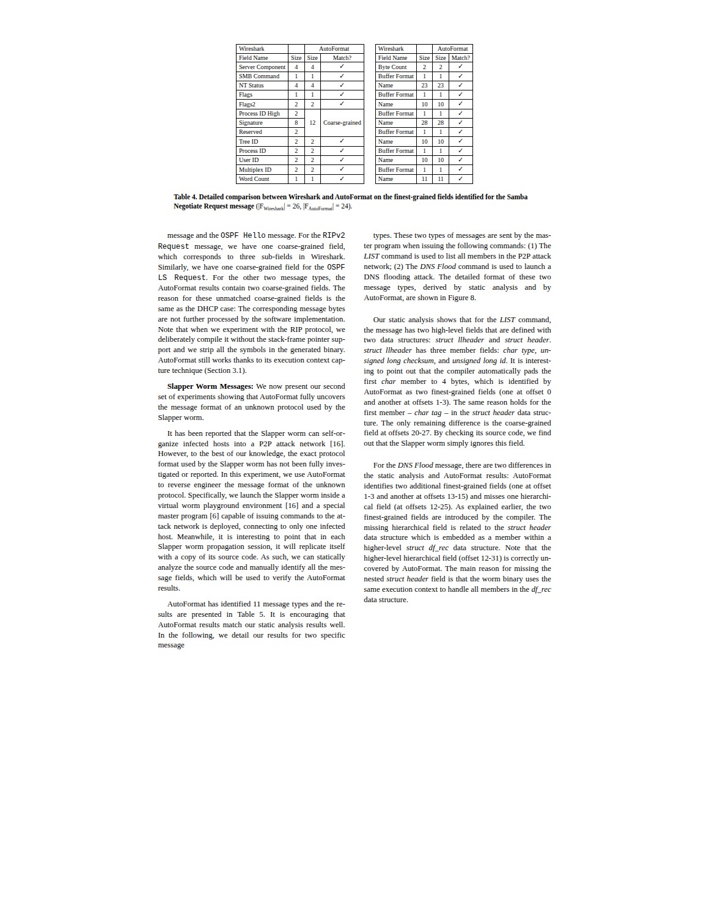| Wireshark | | AutoFormat | | Wireshark | | AutoFormat |
| Field Name | Size | Size | Match? | | Field Name | Size | Size | Match? |
| Server Component | 4 | 4 | | | Byte Count | 2 | 2 | |
| SMB Command | 1 | 1 | | | Buffer Format | 1 | 1 | |
| NT Status | 4 | 4 | | | Name | 23 | 23 | |
| Flags | 1 | 1 | | | Buffer Format | 1 | 1 | |
| Flags2 | 2 | 2 | | | Name | 10 | 10 | |
| Process ID High | 2 | 12 | Coarse-grained | | Buffer Format | 1 | 1 | |
| Signature | 8 | | Name | 28 | 28 | |
| Reserved | 2 | | Buffer Format | 1 | 1 | |
| Tree ID | 2 | 2 | | | Name | 10 | 10 | |
| Process ID | 2 | 2 | | | Buffer Format | 1 | 1 | |
| User ID | 2 | 2 | | | Name | 10 | 10 | |
| Multiplex ID | 2 | 2 | | | Buffer Format | 1 | 1 | |
| Word Count | 1 | 1 | | | Name | 11 | 11 | |
Table 4. Detailed comparison between Wireshark and AutoFormat on the finest-grained fields identified for the Samba Negotiate Request message (|FWireshark| = 26, |FAutoFormat| = 24).
message and the OSPF Hello message. For the RIPv2 Request message, we have one coarse-grained field, which corresponds to three sub-fields in Wireshark. Similarly, we have one coarse-grained field for the OSPF LS Request. For the other two message types, the AutoFormat results contain two coarse-grained fields. The reason for these unmatched coarse-grained fields is the same as the DHCP case: The corresponding message bytes are not further processed by the software implementation. Note that when we experiment with the RIP protocol, we deliberately compile it without the stack-frame pointer support and we strip all the symbols in the generated binary. AutoFormat still works thanks to its execution context capture technique (Section 3.1).
Slapper Worm Messages: We now present our second set of experiments showing that AutoFormat fully uncovers the message format of an unknown protocol used by the Slapper worm.
It has been reported that the Slapper worm can self-organize infected hosts into a P2P attack network [16]. However, to the best of our knowledge, the exact protocol format used by the Slapper worm has not been fully investigated or reported. In this experiment, we use AutoFormat to reverse engineer the message format of the unknown protocol. Specifically, we launch the Slapper worm inside a virtual worm playground environment [16] and a special master program [6] capable of issuing commands to the attack network is deployed, connecting to only one infected host. Meanwhile, it is interesting to point that in each Slapper worm propagation session, it will replicate itself with a copy of its source code. As such, we can statically analyze the source code and manually identify all the message fields, which will be used to verify the AutoFormat results.
AutoFormat has identified 11 message types and the results are presented in Table 5. It is encouraging that AutoFormat results match our static analysis results well. In the following, we detail our results for two specific message
types. These two types of messages are sent by the master program when issuing the following commands: (1) The LIST command is used to list all members in the P2P attack network; (2) The DNS Flood command is used to launch a DNS flooding attack. The detailed format of these two message types, derived by static analysis and by AutoFormat, are shown in Figure 8.
Our static analysis shows that for the LIST command, the message has two high-level fields that are defined with two data structures: struct llheader and struct header. struct llheader has three member fields: char type, unsigned long checksum, and unsigned long id. It is interesting to point out that the compiler automatically pads the first char member to 4 bytes, which is identified by AutoFormat as two finest-grained fields (one at offset 0 and another at offsets 1-3). The same reason holds for the first member – char tag – in the struct header data structure. The only remaining difference is the coarse-grained field at offsets 20-27. By checking its source code, we find out that the Slapper worm simply ignores this field.
For the DNS Flood message, there are two differences in the static analysis and AutoFormat results: AutoFormat identifies two additional finest-grained fields (one at offset 1-3 and another at offsets 13-15) and misses one hierarchical field (at offsets 12-25). As explained earlier, the two finest-grained fields are introduced by the compiler. The missing hierarchical field is related to the struct header data structure which is embedded as a member within a higher-level struct df_rec data structure. Note that the higher-level hierarchical field (offset 12-31) is correctly uncovered by AutoFormat. The main reason for missing the nested struct header field is that the worm binary uses the same execution context to handle all members in the df_rec data structure.